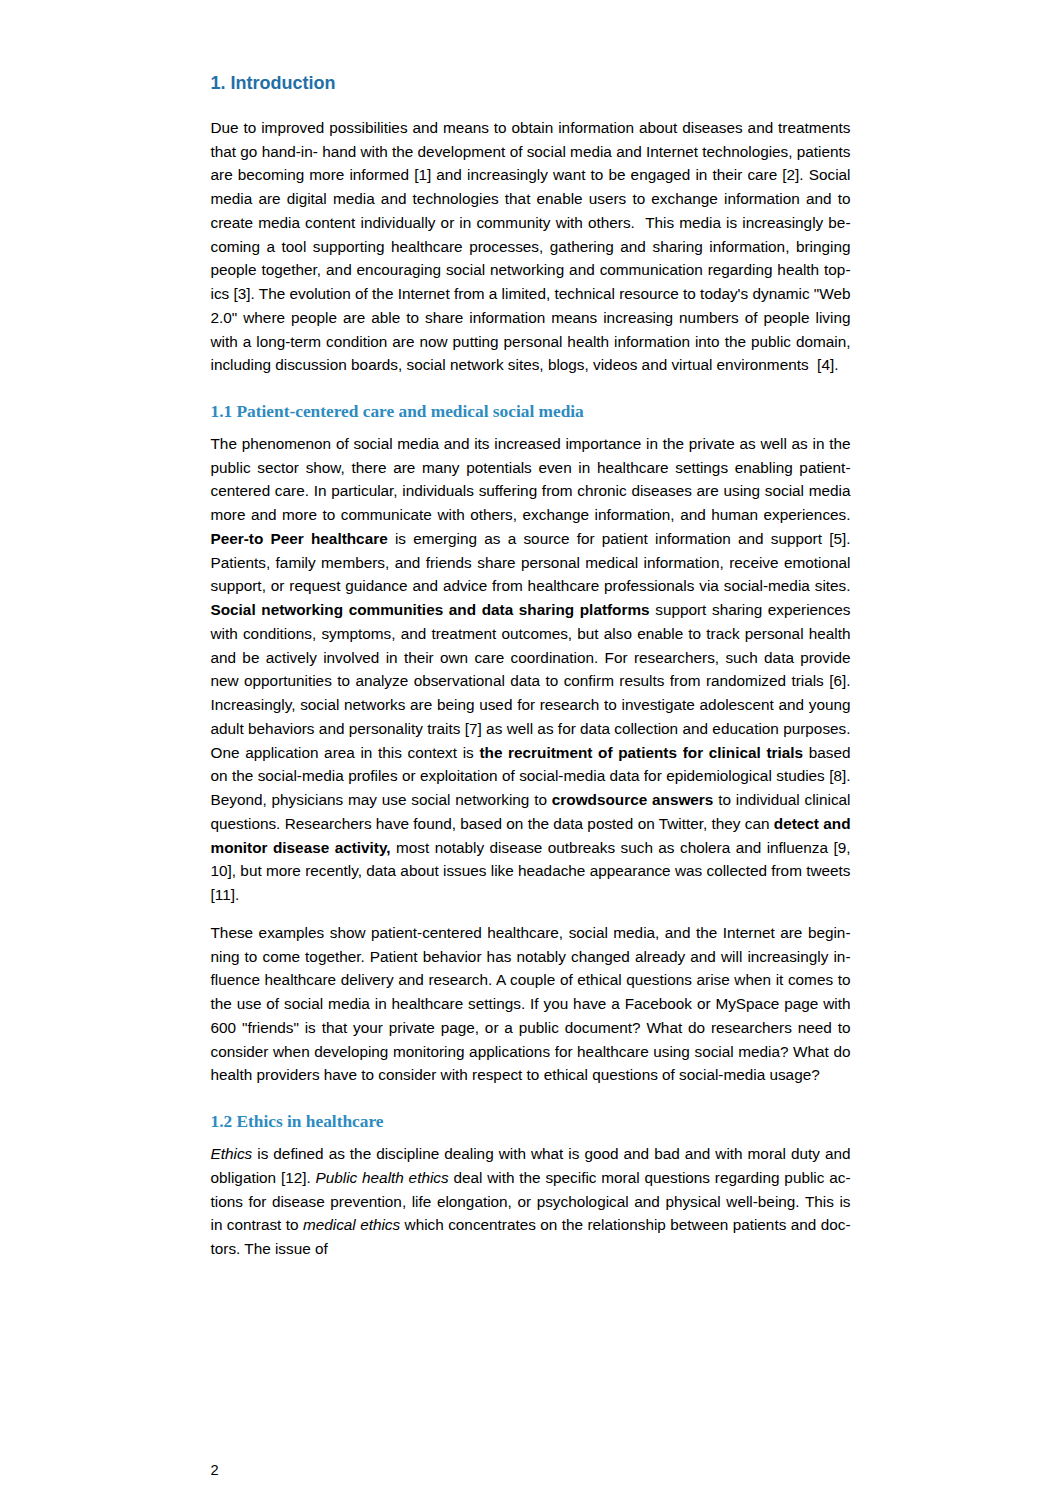1. Introduction
Due to improved possibilities and means to obtain information about diseases and treatments that go hand-in- hand with the development of social media and Internet technologies, patients are becoming more informed [1] and increasingly want to be engaged in their care [2]. Social media are digital media and technologies that enable users to exchange information and to create media content individually or in community with others. This media is increasingly becoming a tool supporting healthcare processes, gathering and sharing information, bringing people together, and encouraging social networking and communication regarding health topics [3]. The evolution of the Internet from a limited, technical resource to today's dynamic "Web 2.0" where people are able to share information means increasing numbers of people living with a long-term condition are now putting personal health information into the public domain, including discussion boards, social network sites, blogs, videos and virtual environments [4].
1.1 Patient-centered care and medical social media
The phenomenon of social media and its increased importance in the private as well as in the public sector show, there are many potentials even in healthcare settings enabling patient-centered care. In particular, individuals suffering from chronic diseases are using social media more and more to communicate with others, exchange information, and human experiences. Peer-to Peer healthcare is emerging as a source for patient information and support [5]. Patients, family members, and friends share personal medical information, receive emotional support, or request guidance and advice from healthcare professionals via social-media sites. Social networking communities and data sharing platforms support sharing experiences with conditions, symptoms, and treatment outcomes, but also enable to track personal health and be actively involved in their own care coordination. For researchers, such data provide new opportunities to analyze observational data to confirm results from randomized trials [6]. Increasingly, social networks are being used for research to investigate adolescent and young adult behaviors and personality traits [7] as well as for data collection and education purposes. One application area in this context is the recruitment of patients for clinical trials based on the social-media profiles or exploitation of social-media data for epidemiological studies [8]. Beyond, physicians may use social networking to crowdsource answers to individual clinical questions. Researchers have found, based on the data posted on Twitter, they can detect and monitor disease activity, most notably disease outbreaks such as cholera and influenza [9, 10], but more recently, data about issues like headache appearance was collected from tweets [11].
These examples show patient-centered healthcare, social media, and the Internet are beginning to come together. Patient behavior has notably changed already and will increasingly influence healthcare delivery and research. A couple of ethical questions arise when it comes to the use of social media in healthcare settings. If you have a Facebook or MySpace page with 600 "friends" is that your private page, or a public document? What do researchers need to consider when developing monitoring applications for healthcare using social media? What do health providers have to consider with respect to ethical questions of social-media usage?
1.2 Ethics in healthcare
Ethics is defined as the discipline dealing with what is good and bad and with moral duty and obligation [12]. Public health ethics deal with the specific moral questions regarding public actions for disease prevention, life elongation, or psychological and physical well-being. This is in contrast to medical ethics which concentrates on the relationship between patients and doctors. The issue of
2